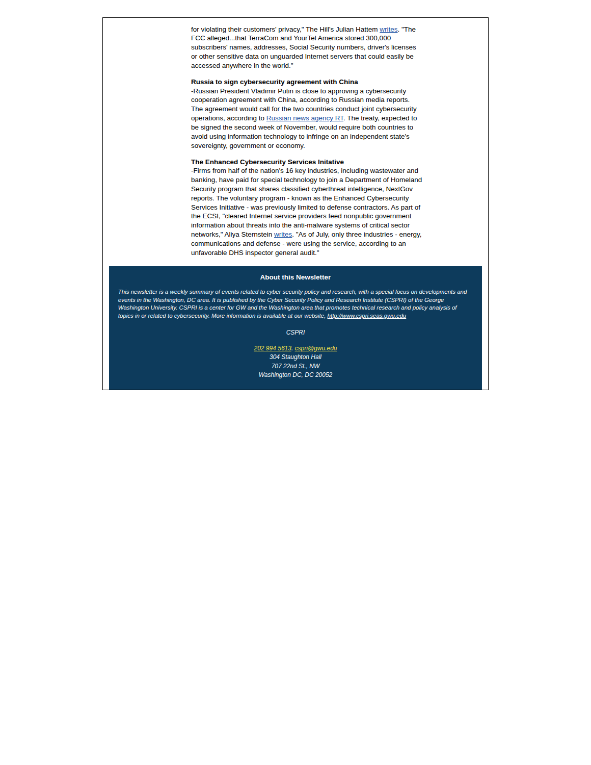for violating their customers' privacy," The Hill's Julian Hattem writes. "The FCC alleged...that TerraCom and YourTel America stored 300,000 subscribers' names, addresses, Social Security numbers, driver's licenses or other sensitive data on unguarded Internet servers that could easily be accessed anywhere in the world."
Russia to sign cybersecurity agreement with China
-Russian President Vladimir Putin is close to approving a cybersecurity cooperation agreement with China, according to Russian media reports. The agreement would call for the two countries conduct joint cybersecurity operations, according to Russian news agency RT. The treaty, expected to be signed the second week of November, would require both countries to avoid using information technology to infringe on an independent state's sovereignty, government or economy.
The Enhanced Cybersecurity Services Initative
-Firms from half of the nation's 16 key industries, including wastewater and banking, have paid for special technology to join a Department of Homeland Security program that shares classified cyberthreat intelligence, NextGov reports. The voluntary program - known as the Enhanced Cybersecurity Services Initiative - was previously limited to defense contractors. As part of the ECSI, "cleared Internet service providers feed nonpublic government information about threats into the anti-malware systems of critical sector networks," Aliya Sternstein writes. "As of July, only three industries - energy, communications and defense - were using the service, according to an unfavorable DHS inspector general audit."
About this Newsletter
This newsletter is a weekly summary of events related to cyber security policy and research, with a special focus on developments and events in the Washington, DC area. It is published by the Cyber Security Policy and Research Institute (CSPRI) of the George Washington University. CSPRI is a center for GW and the Washington area that promotes technical research and policy analysis of topics in or related to cybersecurity. More information is available at our website, http://www.cspri.seas.gwu.edu
CSPRI
202 994 5613. cspri@gwu.edu
304 Staughton Hall
707 22nd St., NW
Washington DC, DC 20052